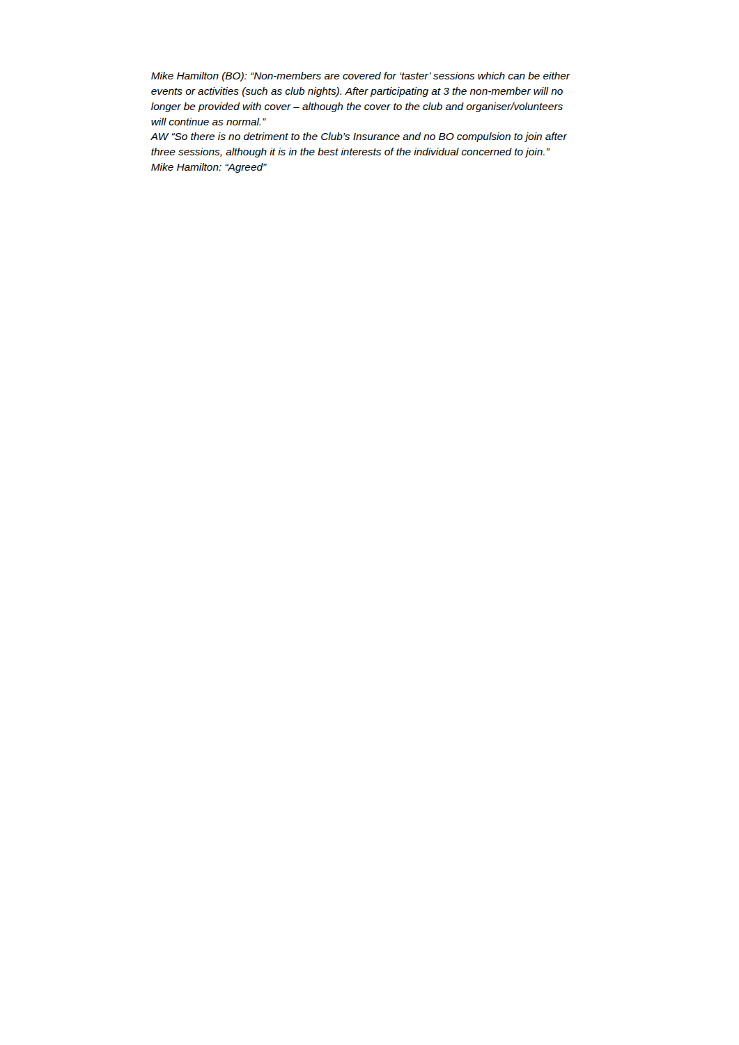Mike Hamilton (BO): “Non-members are covered for ‘taster’ sessions which can be either events or activities (such as club nights). After participating at 3 the non-member will no longer be provided with cover – although the cover to the club and organiser/volunteers will continue as normal.”
AW “So there is no detriment to the Club’s Insurance and no BO compulsion to join after three sessions, although it is in the best interests of the individual concerned to join.”
Mike Hamilton: “Agreed”